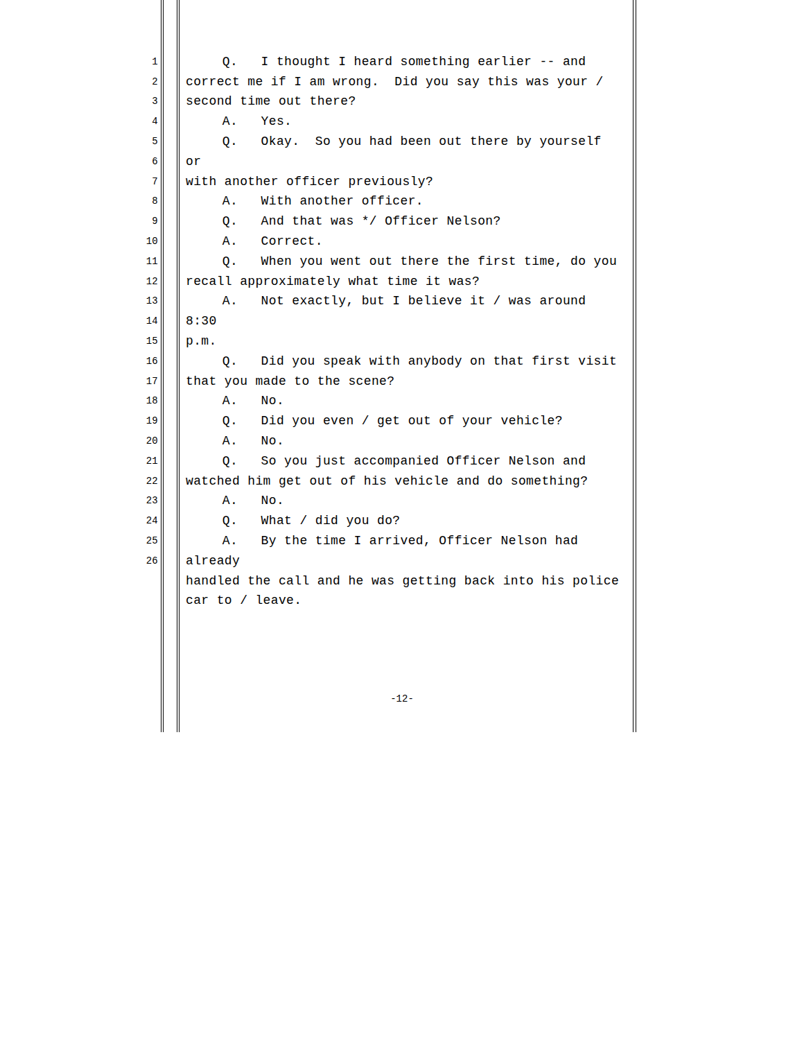1
2
3
4
5
6
7
8
9
10
11
12
13
14
15
16
17
18
19
20
21
22
23
24
25
26
Q. I thought I heard something earlier -- and correct me if I am wrong. Did you say this was your / second time out there? A. Yes. Q. Okay. So you had been out there by yourself or with another officer previously? A. With another officer. Q. And that was */ Officer Nelson? A. Correct. Q. When you went out there the first time, do you recall approximately what time it was? A. Not exactly, but I believe it / was around 8:30 p.m. Q. Did you speak with anybody on that first visit that you made to the scene? A. No. Q. Did you even / get out of your vehicle? A. No. Q. So you just accompanied Officer Nelson and watched him get out of his vehicle and do something? A. No. Q. What / did you do? A. By the time I arrived, Officer Nelson had already handled the call and he was getting back into his police car to / leave.
-12-